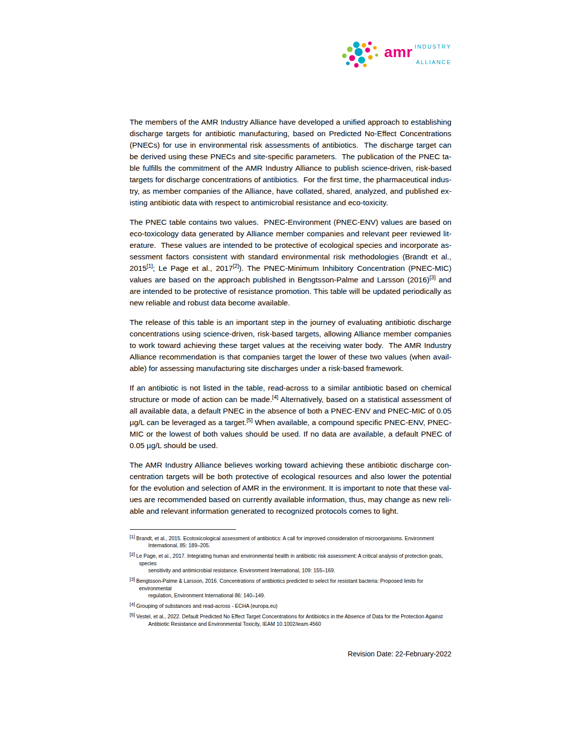amr industry alliance
The members of the AMR Industry Alliance have developed a unified approach to establishing discharge targets for antibiotic manufacturing, based on Predicted No-Effect Concentrations (PNECs) for use in environmental risk assessments of antibiotics. The discharge target can be derived using these PNECs and site-specific parameters. The publication of the PNEC table fulfills the commitment of the AMR Industry Alliance to publish science-driven, risk-based targets for discharge concentrations of antibiotics. For the first time, the pharmaceutical industry, as member companies of the Alliance, have collated, shared, analyzed, and published existing antibiotic data with respect to antimicrobial resistance and eco-toxicity.
The PNEC table contains two values. PNEC-Environment (PNEC-ENV) values are based on eco-toxicology data generated by Alliance member companies and relevant peer reviewed literature. These values are intended to be protective of ecological species and incorporate assessment factors consistent with standard environmental risk methodologies (Brandt et al., 2015[1]; Le Page et al., 2017[2]). The PNEC-Minimum Inhibitory Concentration (PNEC-MIC) values are based on the approach published in Bengtsson-Palme and Larsson (2016)[3] and are intended to be protective of resistance promotion. This table will be updated periodically as new reliable and robust data become available.
The release of this table is an important step in the journey of evaluating antibiotic discharge concentrations using science-driven, risk-based targets, allowing Alliance member companies to work toward achieving these target values at the receiving water body. The AMR Industry Alliance recommendation is that companies target the lower of these two values (when available) for assessing manufacturing site discharges under a risk-based framework.
If an antibiotic is not listed in the table, read-across to a similar antibiotic based on chemical structure or mode of action can be made.[4] Alternatively, based on a statistical assessment of all available data, a default PNEC in the absence of both a PNEC-ENV and PNEC-MIC of 0.05 µg/L can be leveraged as a target.[5] When available, a compound specific PNEC-ENV, PNEC-MIC or the lowest of both values should be used. If no data are available, a default PNEC of 0.05 µg/L should be used.
The AMR Industry Alliance believes working toward achieving these antibiotic discharge concentration targets will be both protective of ecological resources and also lower the potential for the evolution and selection of AMR in the environment. It is important to note that these values are recommended based on currently available information, thus, may change as new reliable and relevant information generated to recognized protocols comes to light.
[1] Brandt, et al., 2015. Ecotoxicological assessment of antibiotics: A call for improved consideration of microorganisms. EnvironmentInternational, 85: 189–205.
[2] Le Page, et al., 2017. Integrating human and environmental health in antibiotic risk assessment: A critical analysis of protection goals, speciessensitivity and antimicrobial resistance. Environment International, 109: 155–169.
[3] Bengtsson-Palme & Larsson, 2016. Concentrations of antibiotics predicted to select for resistant bacteria: Proposed limits for environmentalregulation, Environment International 86: 140–149.
[4] Grouping of substances and read-across - ECHA (europa.eu)
[5] Vestel, et al., 2022. Default Predicted No Effect Target Concentrations for Antibiotics in the Absence of Data for the Protection AgainstAntibiotic Resistance and Environmental Toxicity, IEAM 10.1002/ieam.4560
Revision Date: 22-February-2022